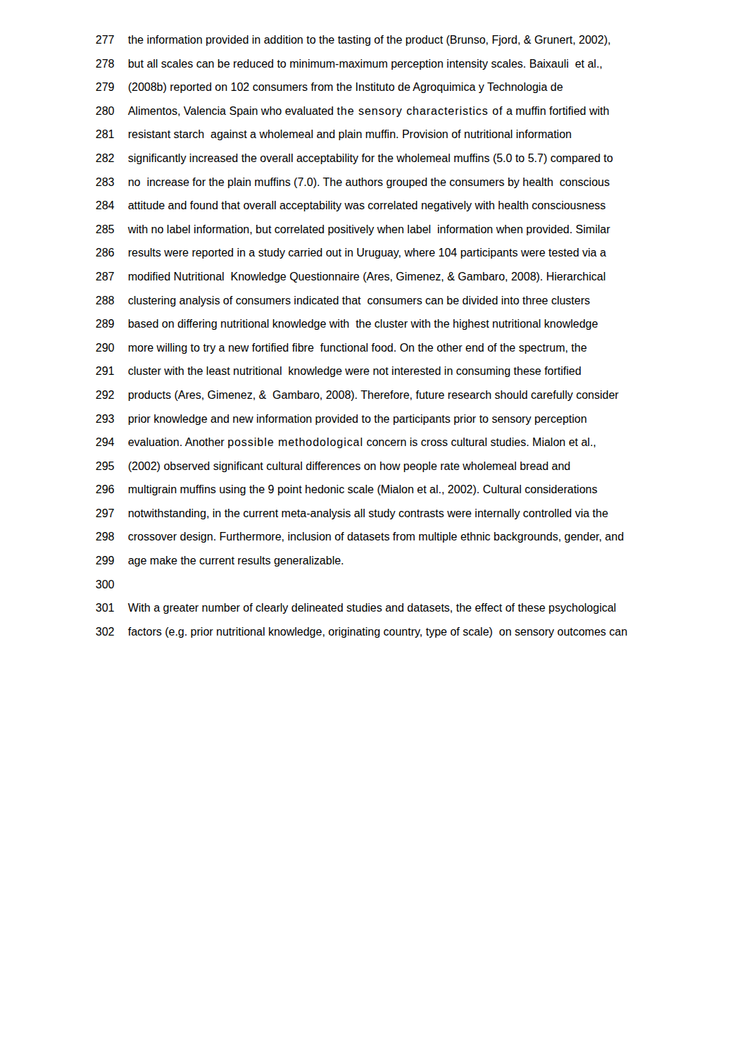the information provided in addition to the tasting of the product (Brunso, Fjord, & Grunert, 2002),
but all scales can be reduced to minimum-maximum perception intensity scales. Baixauli et al.,
(2008b) reported on 102 consumers from the Instituto de Agroquimica y Technologia de
Alimentos, Valencia Spain who evaluated the sensory characteristics of a muffin fortified with
resistant starch against a wholemeal and plain muffin. Provision of nutritional information
significantly increased the overall acceptability for the wholemeal muffins (5.0 to 5.7) compared to
no increase for the plain muffins (7.0). The authors grouped the consumers by health conscious
attitude and found that overall acceptability was correlated negatively with health consciousness
with no label information, but correlated positively when label information when provided. Similar
results were reported in a study carried out in Uruguay, where 104 participants were tested via a
modified Nutritional Knowledge Questionnaire (Ares, Gimenez, & Gambaro, 2008). Hierarchical
clustering analysis of consumers indicated that consumers can be divided into three clusters
based on differing nutritional knowledge with the cluster with the highest nutritional knowledge
more willing to try a new fortified fibre functional food. On the other end of the spectrum, the
cluster with the least nutritional knowledge were not interested in consuming these fortified
products (Ares, Gimenez, & Gambaro, 2008). Therefore, future research should carefully consider
prior knowledge and new information provided to the participants prior to sensory perception
evaluation. Another possible methodological concern is cross cultural studies. Mialon et al.,
(2002) observed significant cultural differences on how people rate wholemeal bread and
multigrain muffins using the 9 point hedonic scale (Mialon et al., 2002). Cultural considerations
notwithstanding, in the current meta-analysis all study contrasts were internally controlled via the
crossover design. Furthermore, inclusion of datasets from multiple ethnic backgrounds, gender, and
age make the current results generalizable.
With a greater number of clearly delineated studies and datasets, the effect of these psychological
factors (e.g. prior nutritional knowledge, originating country, type of scale) on sensory outcomes can